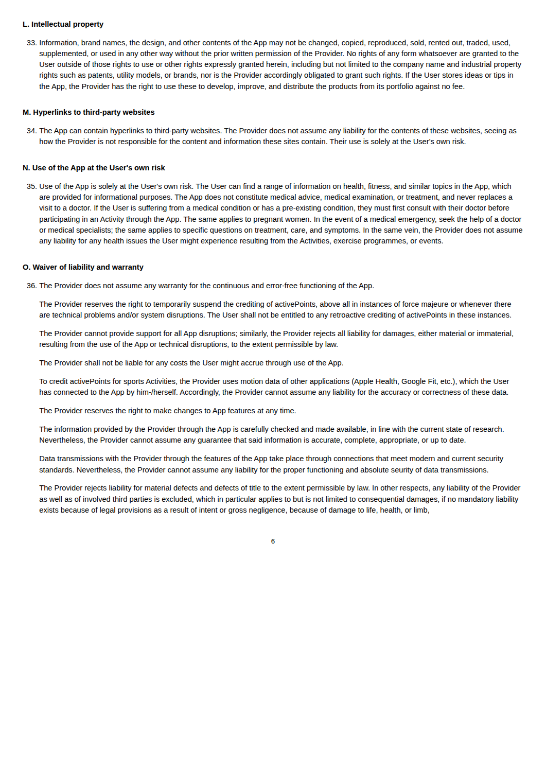L. Intellectual property
Information, brand names, the design, and other contents of the App may not be changed, copied, reproduced, sold, rented out, traded, used, supplemented, or used in any other way without the prior written permission of the Provider. No rights of any form whatsoever are granted to the User outside of those rights to use or other rights expressly granted herein, including but not limited to the company name and industrial property rights such as patents, utility models, or brands, nor is the Provider accordingly obligated to grant such rights. If the User stores ideas or tips in the App, the Provider has the right to use these to develop, improve, and distribute the products from its portfolio against no fee.
M. Hyperlinks to third-party websites
The App can contain hyperlinks to third-party websites. The Provider does not assume any liability for the contents of these websites, seeing as how the Provider is not responsible for the content and information these sites contain. Their use is solely at the User's own risk.
N. Use of the App at the User's own risk
Use of the App is solely at the User's own risk. The User can find a range of information on health, fitness, and similar topics in the App, which are provided for informational purposes. The App does not constitute medical advice, medical examination, or treatment, and never replaces a visit to a doctor. If the User is suffering from a medical condition or has a pre-existing condition, they must first consult with their doctor before participating in an Activity through the App. The same applies to pregnant women. In the event of a medical emergency, seek the help of a doctor or medical specialists; the same applies to specific questions on treatment, care, and symptoms. In the same vein, the Provider does not assume any liability for any health issues the User might experience resulting from the Activities, exercise programmes, or events.
O. Waiver of liability and warranty
The Provider does not assume any warranty for the continuous and error-free functioning of the App.
The Provider reserves the right to temporarily suspend the crediting of activePoints, above all in instances of force majeure or whenever there are technical problems and/or system disruptions. The User shall not be entitled to any retroactive crediting of activePoints in these instances.
The Provider cannot provide support for all App disruptions; similarly, the Provider rejects all liability for damages, either material or immaterial, resulting from the use of the App or technical disruptions, to the extent permissible by law.
The Provider shall not be liable for any costs the User might accrue through use of the App.
To credit activePoints for sports Activities, the Provider uses motion data of other applications (Apple Health, Google Fit, etc.), which the User has connected to the App by him-/herself. Accordingly, the Provider cannot assume any liability for the accuracy or correctness of these data.
The Provider reserves the right to make changes to App features at any time.
The information provided by the Provider through the App is carefully checked and made available, in line with the current state of research. Nevertheless, the Provider cannot assume any guarantee that said information is accurate, complete, appropriate, or up to date.
Data transmissions with the Provider through the features of the App take place through connections that meet modern and current security standards. Nevertheless, the Provider cannot assume any liability for the proper functioning and absolute seurity of data transmissions.
The Provider rejects liability for material defects and defects of title to the extent permissible by law. In other respects, any liability of the Provider as well as of involved third parties is excluded, which in particular applies to but is not limited to consequential damages, if no mandatory liability exists because of legal provisions as a result of intent or gross negligence, because of damage to life, health, or limb,
6